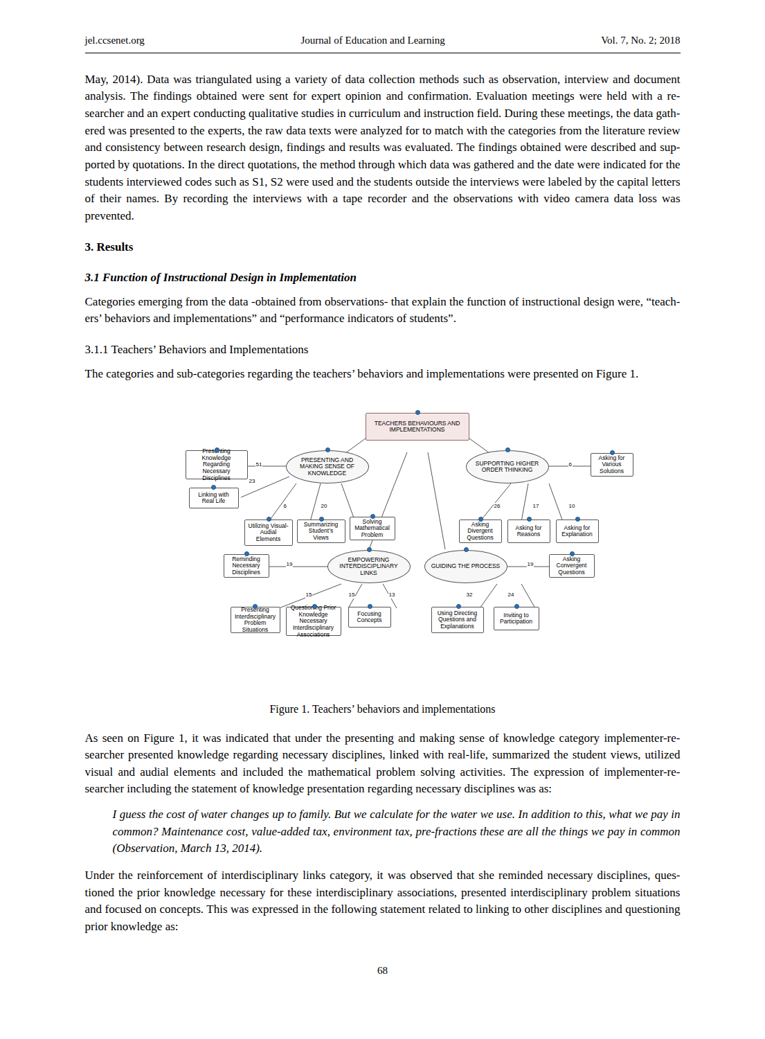jel.ccsenet.org Journal of Education and Learning Vol. 7, No. 2; 2018
May, 2014). Data was triangulated using a variety of data collection methods such as observation, interview and document analysis. The findings obtained were sent for expert opinion and confirmation. Evaluation meetings were held with a researcher and an expert conducting qualitative studies in curriculum and instruction field. During these meetings, the data gathered was presented to the experts, the raw data texts were analyzed for to match with the categories from the literature review and consistency between research design, findings and results was evaluated. The findings obtained were described and supported by quotations. In the direct quotations, the method through which data was gathered and the date were indicated for the students interviewed codes such as S1, S2 were used and the students outside the interviews were labeled by the capital letters of their names. By recording the interviews with a tape recorder and the observations with video camera data loss was prevented.
3. Results
3.1 Function of Instructional Design in Implementation
Categories emerging from the data -obtained from observations- that explain the function of instructional design were, “teachers’ behaviors and implementations” and “performance indicators of students”.
3.1.1 Teachers’ Behaviors and Implementations
The categories and sub-categories regarding the teachers’ behaviors and implementations were presented on Figure 1.
TEACHERS BEHAVIOURS AND IMPLEMENTATIONS
PRESENTING AND MAKING SENSE OF KNOWLEDGE
Presenting Knowledge Regarding Necessary Disciplines
51
Linking with Real Life
23
Utilizing Visual-Audial Elements
6
Summarizing Student’s Views
20
Solving Mathematical Problem
SUPPORTING HIGHER ORDER THINKING
Asking for Various Solutions
6
Asking Divergent Questions
26
Asking for Reasons
17
Asking for Explanation
10
EMPOWERING INTERDISCIPLINARY LINKS
Reminding Necessary Disciplines
19
Presenting Interdisciplinary Problem Situations
15
Questioning Prior Knowledge Necessary Interdisciplinary Associations
15
Focusing Concepts
13
GUIDING THE PROCESS
Asking Convergent Questions
19
Using Directing Questions and Explanations
32
Inviting to Participation
24
Figure 1. Teachers’ behaviors and implementations
As seen on Figure 1, it was indicated that under the presenting and making sense of knowledge category implementer-researcher presented knowledge regarding necessary disciplines, linked with real-life, summarized the student views, utilized visual and audial elements and included the mathematical problem solving activities. The expression of implementer-researcher including the statement of knowledge presentation regarding necessary disciplines was as:
I guess the cost of water changes up to family. But we calculate for the water we use. In addition to this, what we pay in common? Maintenance cost, value-added tax, environment tax, pre-fractions these are all the things we pay in common (Observation, March 13, 2014).
Under the reinforcement of interdisciplinary links category, it was observed that she reminded necessary disciplines, questioned the prior knowledge necessary for these interdisciplinary associations, presented interdisciplinary problem situations and focused on concepts. This was expressed in the following statement related to linking to other disciplines and questioning prior knowledge as:
68